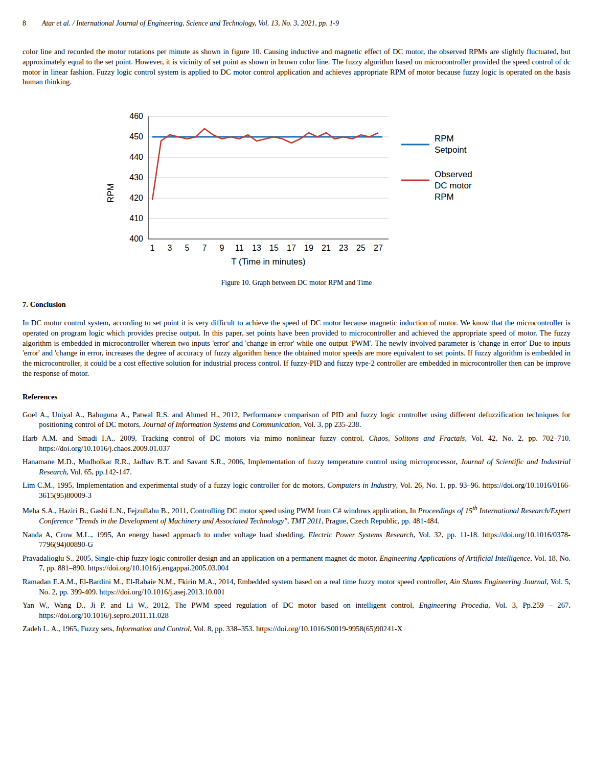8 Atar et al. / International Journal of Engineering, Science and Technology, Vol. 13, No. 3, 2021, pp. 1-9
color line and recorded the motor rotations per minute as shown in figure 10. Causing inductive and magnetic effect of DC motor, the observed RPMs are slightly fluctuated, but approximately equal to the set point. However, it is vicinity of set point as shown in brown color line. The fuzzy algorithm based on microcontroller provided the speed control of dc motor in linear fashion. Fuzzy logic control system is applied to DC motor control application and achieves appropriate RPM of motor because fuzzy logic is operated on the basis human thinking.
RPM 460 450 440 430 420 410 400 1 3 5 7 9 11 13 15 17 19 21 23 25 27 T (Time in minutes) RPM Setpoint Observed DC motor RPM
Figure 10. Graph between DC motor RPM and Time
7. Conclusion
In DC motor control system, according to set point it is very difficult to achieve the speed of DC motor because magnetic induction of motor. We know that the microcontroller is operated on program logic which provides precise output. In this paper, set points have been provided to microcontroller and achieved the appropriate speed of motor. The fuzzy algorithm is embedded in microcontroller wherein two inputs 'error' and 'change in error' while one output 'PWM'. The newly involved parameter is 'change in error' Due to inputs 'error' and 'change in error, increases the degree of accuracy of fuzzy algorithm hence the obtained motor speeds are more equivalent to set points. If fuzzy algorithm is embedded in the microcontroller, it could be a cost effective solution for industrial process control. If fuzzy-PID and fuzzy type-2 controller are embedded in microcontroller then can be improve the response of motor.
References
Goel A., Uniyal A., Bahuguna A., Patwal R.S. and Ahmed H., 2012, Performance comparison of PID and fuzzy logic controller using different defuzzification techniques for positioning control of DC motors, Journal of Information Systems and Communication, Vol. 3, pp 235-238.
Harb A.M. and Smadi I.A., 2009, Tracking control of DC motors via mimo nonlinear fuzzy control, Chaos, Solitons and Fractals, Vol. 42, No. 2, pp. 702–710. https://doi.org/10.1016/j.chaos.2009.01.037
Hanamane M.D., Mudholkar R.R., Jadhav B.T. and Savant S.R., 2006, Implementation of fuzzy temperature control using microprocessor, Journal of Scientific and Industrial Research, Vol. 65, pp.142-147.
Lim C.M., 1995, Implementation and experimental study of a fuzzy logic controller for dc motors, Computers in Industry, Vol. 26, No. 1, pp. 93–96. https://doi.org/10.1016/0166-3615(95)80009-3
Meha S.A., Haziri B., Gashi L.N., Fejzullahu B., 2011, Controlling DC motor speed using PWM from C# windows application, In Proceedings of 15th International Research/Expert Conference "Trends in the Development of Machinery and Associated Technology", TMT 2011, Prague, Czech Republic, pp. 481-484.
Nanda A, Crow M.L., 1995, An energy based approach to under voltage load shedding, Electric Power Systems Research, Vol. 32, pp. 11-18. https://doi.org/10.1016/0378-7796(94)00890-G
Pravadalioglu S., 2005, Single-chip fuzzy logic controller design and an application on a permanent magnet dc motor, Engineering Applications of Artificial Intelligence, Vol. 18, No. 7, pp. 881–890. https://doi.org/10.1016/j.engappai.2005.03.004
Ramadan E.A.M., El-Bardini M., El-Rabaie N.M., Fkirin M.A., 2014, Embedded system based on a real time fuzzy motor speed controller, Ain Shams Engineering Journal, Vol. 5, No. 2, pp. 399-409. https://doi.org/10.1016/j.asej.2013.10.001
Yan W., Wang D., Ji P. and Li W., 2012, The PWM speed regulation of DC motor based on intelligent control, Engineering Procedia, Vol. 3, Pp.259 – 267. https://doi.org/10.1016/j.sepro.2011.11.028
Zadeh L. A., 1965, Fuzzy sets, Information and Control, Vol. 8, pp. 338–353. https://doi.org/10.1016/S0019-9958(65)90241-X